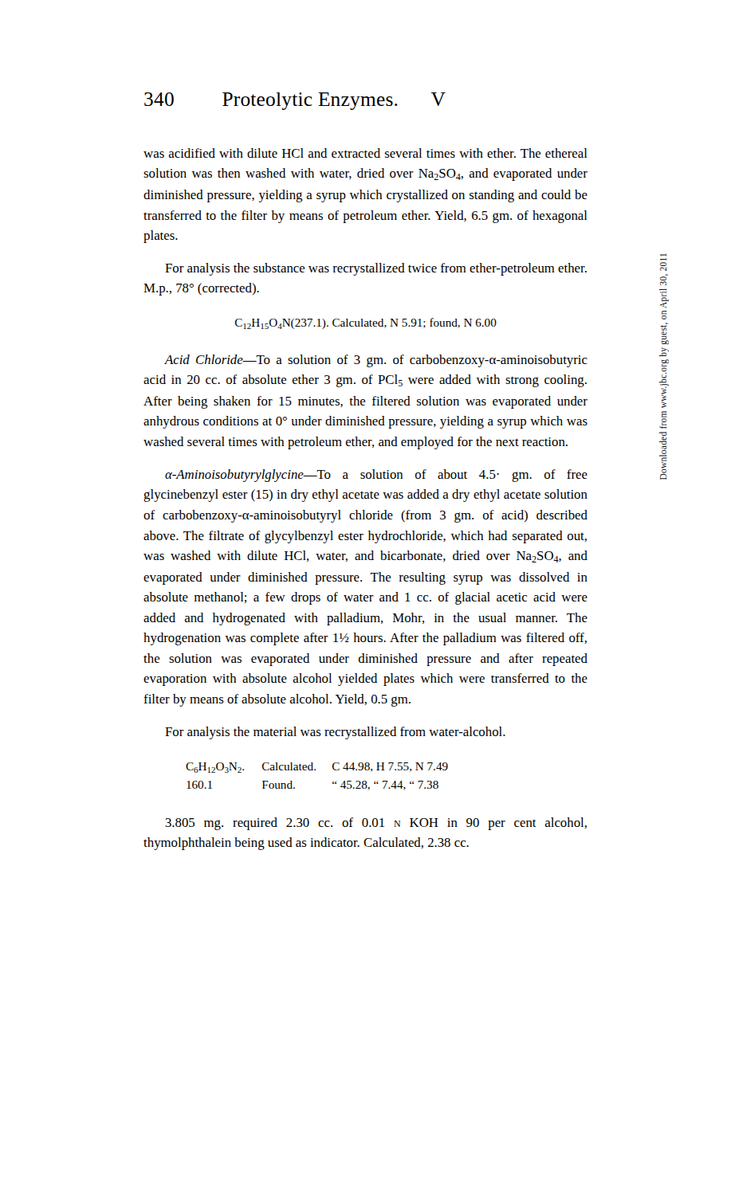340 Proteolytic Enzymes.V
was acidified with dilute HCl and extracted several times with ether. The ethereal solution was then washed with water, dried over Na2SO4, and evaporated under diminished pressure, yielding a syrup which crystallized on standing and could be transferred to the filter by means of petroleum ether. Yield, 6.5 gm. of hexagonal plates.
For analysis the substance was recrystallized twice from ether-petroleum ether. M.p., 78° (corrected).
C12H15O4N(237.1). Calculated, N 5.91; found, N 6.00
Acid Chloride—To a solution of 3 gm. of carbobenzoxy-α-aminoisobutyric acid in 20 cc. of absolute ether 3 gm. of PCl5 were added with strong cooling. After being shaken for 15 minutes, the filtered solution was evaporated under anhydrous conditions at 0° under diminished pressure, yielding a syrup which was washed several times with petroleum ether, and employed for the next reaction.
α-Aminoisobutyrylglycine—To a solution of about 4.5· gm. of free glycinebenzyl ester (15) in dry ethyl acetate was added a dry ethyl acetate solution of carbobenzoxy-α-aminoisobutyryl chloride (from 3 gm. of acid) described above. The filtrate of glycylbenzyl ester hydrochloride, which had separated out, was washed with dilute HCl, water, and bicarbonate, dried over Na2SO4, and evaporated under diminished pressure. The resulting syrup was dissolved in absolute methanol; a few drops of water and 1 cc. of glacial acetic acid were added and hydrogenated with palladium, Mohr, in the usual manner. The hydrogenation was complete after 1½ hours. After the palladium was filtered off, the solution was evaporated under diminished pressure and after repeated evaporation with absolute alcohol yielded plates which were transferred to the filter by means of absolute alcohol. Yield, 0.5 gm.
For analysis the material was recrystallized from water-alcohol.
| C 6 H 12 O 3 N 2 . | Calculated. | C 44.98, H 7.55, N 7.49 |
| 160.1 | Found. | “ 45.28, “ 7.44, “ 7.38 |
3.805 mg. required 2.30 cc. of 0.01 n KOH in 90 per cent alcohol, thymolphthalein being used as indicator. Calculated, 2.38 cc.
Downloaded from www.jbc.org by guest, on April 30, 2011